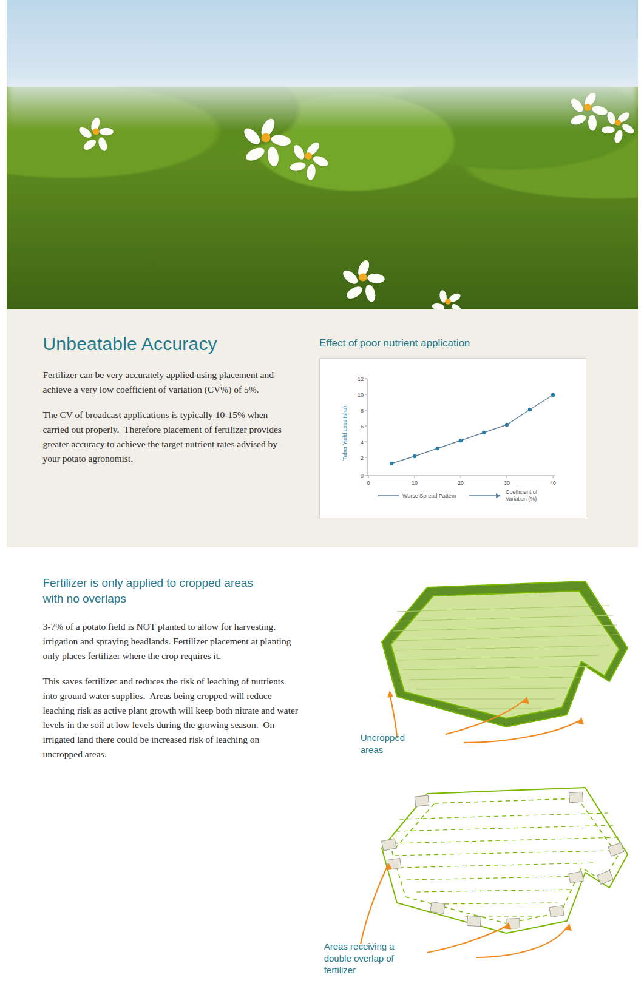Unbeatable Accuracy
Fertilizer can be very accurately applied using placement and achieve a very low coefficient of variation (CV%) of 5%.
The CV of broadcast applications is typically 10-15% when carried out properly. Therefore placement of fertilizer provides greater accuracy to achieve the target nutrient rates advised by your potato agronomist.
Effect of poor nutrient application
12 10 8 6 4 2 0 0 10 20 30 40 Tuber Yield Loss (t/ha) Worse Spread Pattern Coefficient of Variation (%)
Fertilizer is only applied to cropped areas
with no overlaps
3-7% of a potato field is NOT planted to allow for harvesting, irrigation and spraying headlands. Fertilizer placement at planting only places fertilizer where the crop requires it.
This saves fertilizer and reduces the risk of leaching of nutrients into ground water supplies. Areas being cropped will reduce leaching risk as active plant growth will keep both nitrate and water levels in the soil at low levels during the growing season. On irrigated land there could be increased risk of leaching on uncropped areas.
Uncropped
areas
Areas receiving a
double overlap of
fertilizer